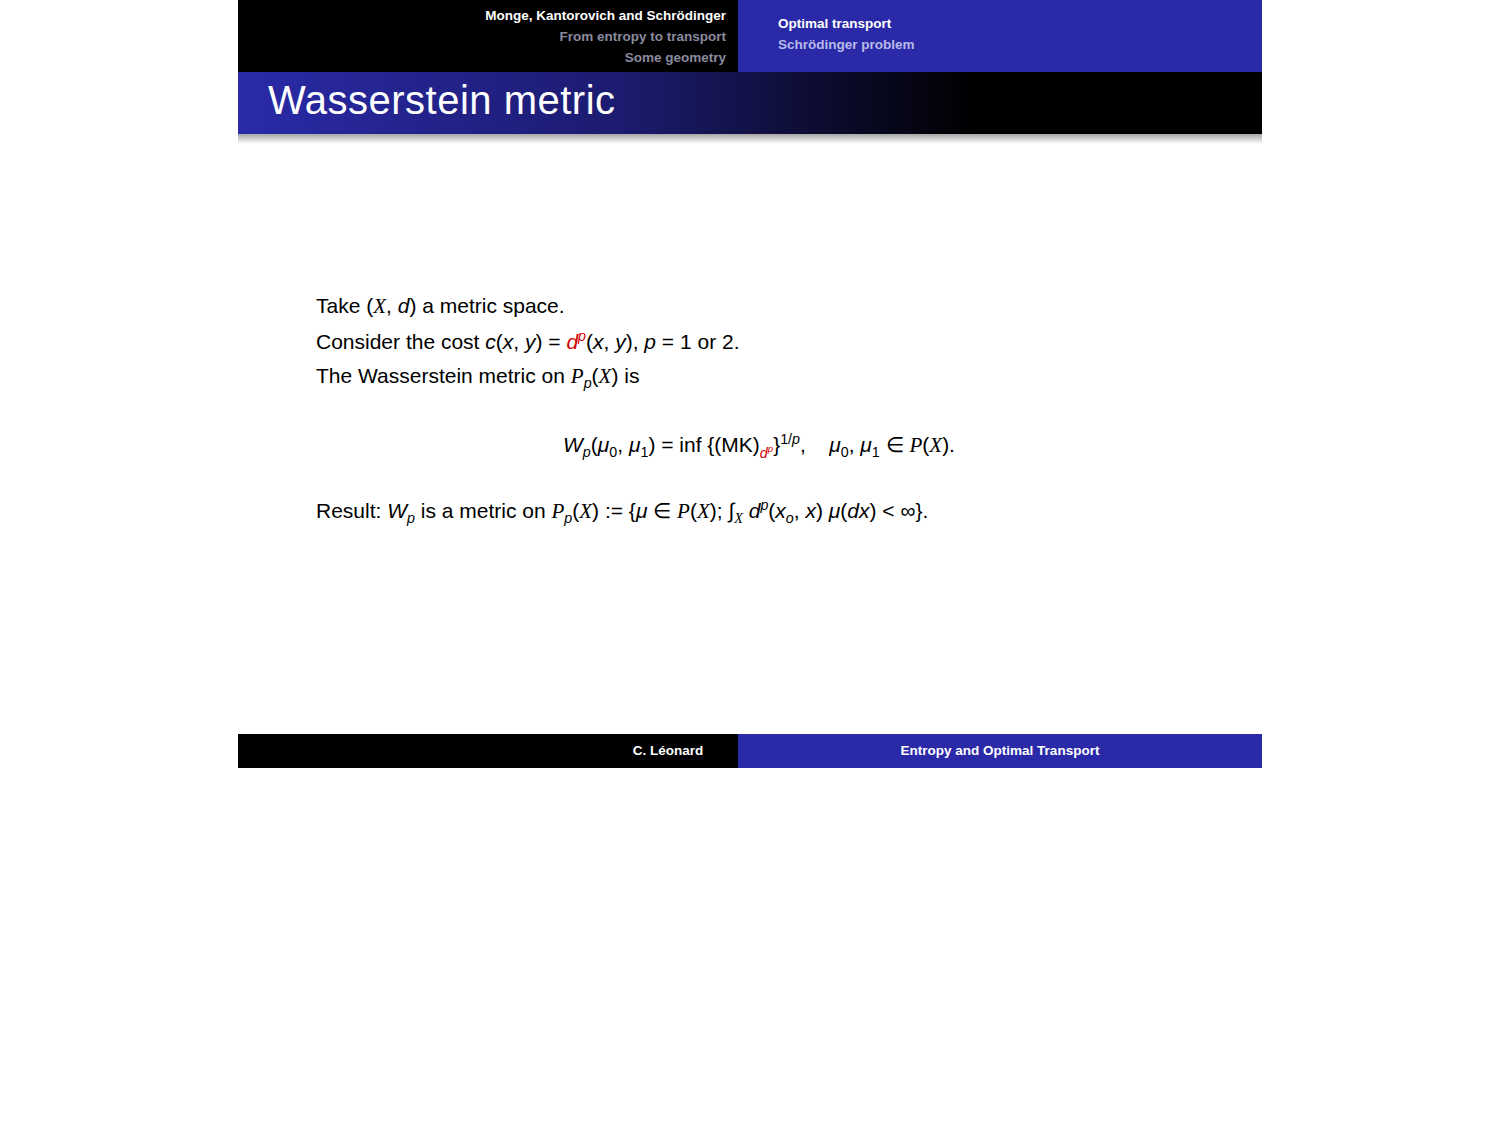Monge, Kantorovich and Schrödinger
From entropy to transport
Some geometry
Optimal transport
Schrödinger problem
Wasserstein metric
Take (X, d) a metric space.
Consider the cost c(x, y) = dp(x, y), p = 1 or 2.
The Wasserstein metric on Pp(X) is
Wp(μ0, μ1) = inf {(MK)dp}1/p, μ0, μ1 ∈ P(X).
Result: Wp is a metric on Pp(X) := {μ ∈ P(X); ∫X dp(xo, x) μ(dx) < ∞}.
C. Léonard
Entropy and Optimal Transport